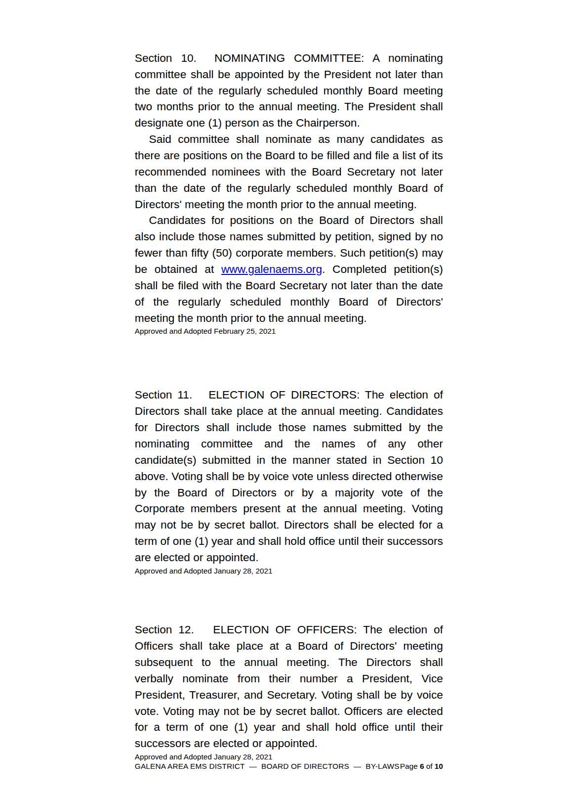Section 10. NOMINATING COMMITTEE: A nominating committee shall be appointed by the President not later than the date of the regularly scheduled monthly Board meeting two months prior to the annual meeting. The President shall designate one (1) person as the Chairperson.
Said committee shall nominate as many candidates as there are positions on the Board to be filled and file a list of its recommended nominees with the Board Secretary not later than the date of the regularly scheduled monthly Board of Directors' meeting the month prior to the annual meeting.
Candidates for positions on the Board of Directors shall also include those names submitted by petition, signed by no fewer than fifty (50) corporate members. Such petition(s) may be obtained at www.galenaems.org. Completed petition(s) shall be filed with the Board Secretary not later than the date of the regularly scheduled monthly Board of Directors' meeting the month prior to the annual meeting.
Approved and Adopted February 25, 2021
Section 11. ELECTION OF DIRECTORS: The election of Directors shall take place at the annual meeting. Candidates for Directors shall include those names submitted by the nominating committee and the names of any other candidate(s) submitted in the manner stated in Section 10 above. Voting shall be by voice vote unless directed otherwise by the Board of Directors or by a majority vote of the Corporate members present at the annual meeting. Voting may not be by secret ballot. Directors shall be elected for a term of one (1) year and shall hold office until their successors are elected or appointed.
Approved and Adopted January 28, 2021
Section 12. ELECTION OF OFFICERS: The election of Officers shall take place at a Board of Directors' meeting subsequent to the annual meeting. The Directors shall verbally nominate from their number a President, Vice President, Treasurer, and Secretary. Voting shall be by voice vote. Voting may not be by secret ballot. Officers are elected for a term of one (1) year and shall hold office until their successors are elected or appointed.
Approved and Adopted January 28, 2021
GALENA AREA EMS DISTRICT — BOARD OF DIRECTORS — BY-LAWS Page 6 of 10